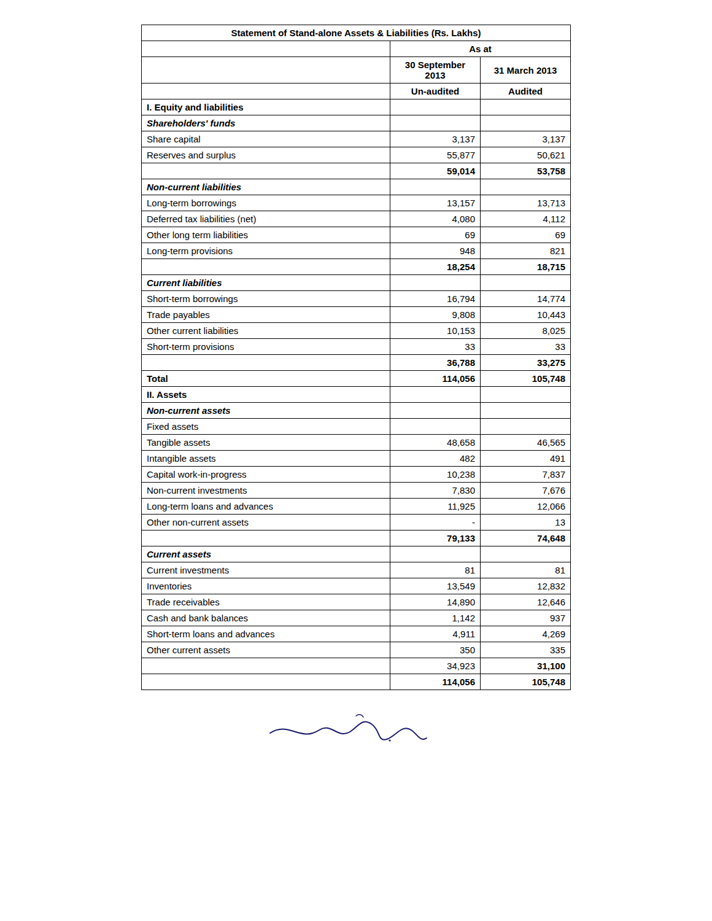| Statement of Stand-alone Assets & Liabilities (Rs. Lakhs) |
| | As at |
| | 30 September 2013 | 31 March 2013 |
| | Un-audited | Audited |
| I. Equity and liabilities | | |
| Shareholders' funds | | |
| Share capital | 3,137 | 3,137 |
| Reserves and surplus | 55,877 | 50,621 |
| | 59,014 | 53,758 |
| Non-current liabilities | | |
| Long-term borrowings | 13,157 | 13,713 |
| Deferred tax liabilities (net) | 4,080 | 4,112 |
| Other long term liabilities | 69 | 69 |
| Long-term provisions | 948 | 821 |
| | 18,254 | 18,715 |
| Current liabilities | | |
| Short-term borrowings | 16,794 | 14,774 |
| Trade payables | 9,808 | 10,443 |
| Other current liabilities | 10,153 | 8,025 |
| Short-term provisions | 33 | 33 |
| | 36,788 | 33,275 |
| Total | 114,056 | 105,748 |
| II. Assets | | |
| Non-current assets | | |
| Fixed assets | | |
| Tangible assets | 48,658 | 46,565 |
| Intangible assets | 482 | 491 |
| Capital work-in-progress | 10,238 | 7,837 |
| Non-current investments | 7,830 | 7,676 |
| Long-term loans and advances | 11,925 | 12,066 |
| Other non-current assets | - | 13 |
| | 79,133 | 74,648 |
| Current assets | | |
| Current investments | 81 | 81 |
| Inventories | 13,549 | 12,832 |
| Trade receivables | 14,890 | 12,646 |
| Cash and bank balances | 1,142 | 937 |
| Short-term loans and advances | 4,911 | 4,269 |
| Other current assets | 350 | 335 |
| | 34,923 | 31,100 |
| | 114,056 | 105,748 |